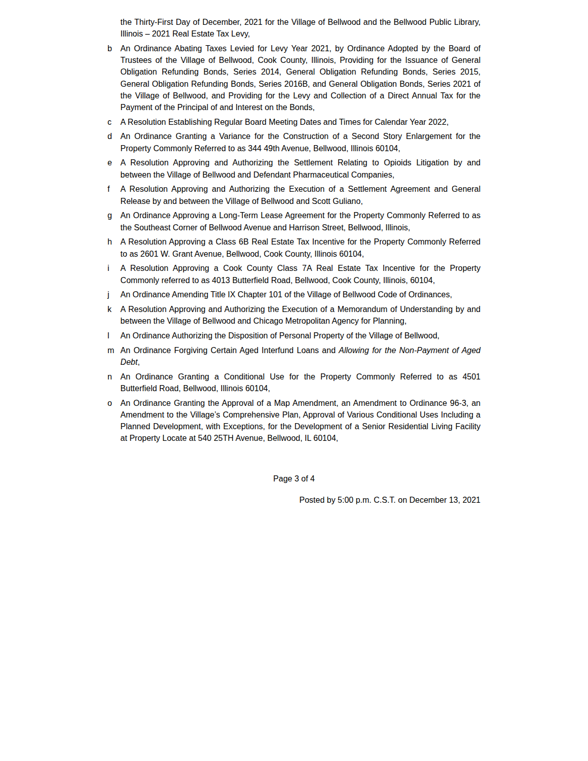the Thirty-First Day of December, 2021 for the Village of Bellwood and the Bellwood Public Library, Illinois – 2021 Real Estate Tax Levy,
b An Ordinance Abating Taxes Levied for Levy Year 2021, by Ordinance Adopted by the Board of Trustees of the Village of Bellwood, Cook County, Illinois, Providing for the Issuance of General Obligation Refunding Bonds, Series 2014, General Obligation Refunding Bonds, Series 2015, General Obligation Refunding Bonds, Series 2016B, and General Obligation Bonds, Series 2021 of the Village of Bellwood, and Providing for the Levy and Collection of a Direct Annual Tax for the Payment of the Principal of and Interest on the Bonds,
c A Resolution Establishing Regular Board Meeting Dates and Times for Calendar Year 2022,
d An Ordinance Granting a Variance for the Construction of a Second Story Enlargement for the Property Commonly Referred to as 344 49th Avenue, Bellwood, Illinois 60104,
e A Resolution Approving and Authorizing the Settlement Relating to Opioids Litigation by and between the Village of Bellwood and Defendant Pharmaceutical Companies,
f A Resolution Approving and Authorizing the Execution of a Settlement Agreement and General Release by and between the Village of Bellwood and Scott Guliano,
g An Ordinance Approving a Long-Term Lease Agreement for the Property Commonly Referred to as the Southeast Corner of Bellwood Avenue and Harrison Street, Bellwood, Illinois,
h A Resolution Approving a Class 6B Real Estate Tax Incentive for the Property Commonly Referred to as 2601 W. Grant Avenue, Bellwood, Cook County, Illinois 60104,
i A Resolution Approving a Cook County Class 7A Real Estate Tax Incentive for the Property Commonly referred to as 4013 Butterfield Road, Bellwood, Cook County, Illinois, 60104,
j An Ordinance Amending Title IX Chapter 101 of the Village of Bellwood Code of Ordinances,
k A Resolution Approving and Authorizing the Execution of a Memorandum of Understanding by and between the Village of Bellwood and Chicago Metropolitan Agency for Planning,
l An Ordinance Authorizing the Disposition of Personal Property of the Village of Bellwood,
m An Ordinance Forgiving Certain Aged Interfund Loans and Allowing for the Non-Payment of Aged Debt,
n An Ordinance Granting a Conditional Use for the Property Commonly Referred to as 4501 Butterfield Road, Bellwood, Illinois 60104,
o An Ordinance Granting the Approval of a Map Amendment, an Amendment to Ordinance 96-3, an Amendment to the Village’s Comprehensive Plan, Approval of Various Conditional Uses Including a Planned Development, with Exceptions, for the Development of a Senior Residential Living Facility at Property Locate at 540 25TH Avenue, Bellwood, IL 60104,
Page 3 of 4
Posted by 5:00 p.m. C.S.T. on December 13, 2021